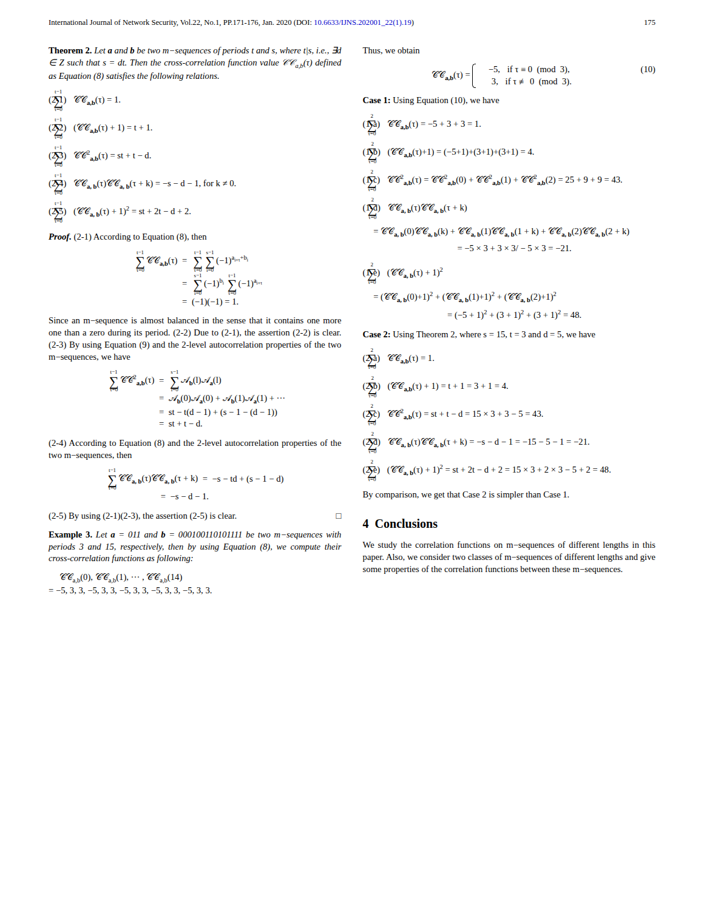International Journal of Network Security, Vol.22, No.1, PP.171-176, Jan. 2020 (DOI: 10.6633/IJNS.202001_22(1).19)
175
Theorem 2. Let a and b be two m−sequences of periods t and s, where t|s, i.e., ∃d ∈ Z such that s = dt. Then the cross-correlation function value 𝒞𝒞a,b(τ) defined as Equation (8) satisfies the following relations.
(2-1) t−1∑τ=0 𝒞𝒞a,b(τ) = 1.
(2-2) t−1∑τ=0 (𝒞𝒞a,b(τ) + 1) = t + 1.
(2-3) t−1∑τ=0 𝒞𝒞2a,b(τ) = st + t − d.
(2-4) t−1∑τ=0 𝒞𝒞a, b(τ)𝒞𝒞a, b(τ + k) = −s − d − 1, for k ≠ 0.
(2-5) t−1∑τ=0 (𝒞𝒞a, b(τ) + 1)2 = st + 2t − d + 2.
Proof. (2-1) According to Equation (8), then
t−1∑τ=0 𝒞𝒞a,b(τ)=t−1∑τ=0 s−1∑i=0(−1)ai+τ+bi =s−1∑i=0(−1)bi t−1∑τ=0(−1)ai+τ =(−1)(−1) = 1.
Since an m−sequence is almost balanced in the sense that it contains one more one than a zero during its period. (2-2) Due to (2-1), the assertion (2-2) is clear. (2-3) By using Equation (9) and the 2-level autocorrelation properties of the two m−sequences, we have
t−1∑τ=0 𝒞𝒞2a,b(τ)=s−1∑l=0 𝒜b(l)𝒜a(l) =𝒜b(0)𝒜a(0) + 𝒜b(1)𝒜a(1) + ··· =st − t(d − 1) + (s − 1 − (d − 1)) =st + t − d.
(2-4) According to Equation (8) and the 2-level autocorrelation properties of the two m−sequences, then
t−1∑τ=0 𝒞𝒞a, b(τ)𝒞𝒞a, b(τ + k)=−s − td + (s − 1 − d) =−s − d − 1.
(2-5) By using (2-1)(2-3), the assertion (2-5) is clear. □
Example 3. Let a = 011 and b = 000100110101111 be two m−sequences with periods 3 and 15, respectively, then by using Equation (8), we compute their cross-correlation functions as following:
𝒞𝒞a,b(0), 𝒞𝒞a,b(1), ··· , 𝒞𝒞a,b(14)
= −5, 3, 3, −5, 3, 3, −5, 3, 3, −5, 3, 3, −5, 3, 3.
Thus, we obtain
(10) 𝒞𝒞a,b(τ) = −5, if τ ≡ 0 (mod 3), 3, if τ ≢ 0 (mod 3).
Case 1: Using Equation (10), we have
(1-a) 2∑τ=0 𝒞𝒞a,b(τ) = −5 + 3 + 3 = 1.
(1-b) 2∑τ=0 (𝒞𝒞a,b(τ)+1) = (−5+1)+(3+1)+(3+1) = 4.
(1-c) 2∑τ=0 𝒞𝒞2a,b(τ) = 𝒞𝒞2a,b(0) + 𝒞𝒞2a,b(1) + 𝒞𝒞2a,b(2) = 25 + 9 + 9 = 43.
(1-d) 2∑τ=0 𝒞𝒞a, b(τ)𝒞𝒞a, b(τ + k)
= 𝒞𝒞a, b(0)𝒞𝒞a, b(k) + 𝒞𝒞a, b(1)𝒞𝒞a, b(1 + k) + 𝒞𝒞a, b(2)𝒞𝒞a, b(2 + k)
= −5 × 3 + 3 × 3/ − 5 × 3 = −21.
(1-e) 2∑τ=0 (𝒞𝒞a, b(τ) + 1)2
= (𝒞𝒞a, b(0)+1)2 + (𝒞𝒞a, b(1)+1)2 + (𝒞𝒞a, b(2)+1)2
= (−5 + 1)2 + (3 + 1)2 + (3 + 1)2 = 48.
Case 2: Using Theorem 2, where s = 15, t = 3 and d = 5, we have
(2-a) 2∑τ=0 𝒞𝒞a,b(τ) = 1.
(2-b) 2∑τ=0 (𝒞𝒞a,b(τ) + 1) = t + 1 = 3 + 1 = 4.
(2-c) 2∑τ=0 𝒞𝒞2a,b(τ) = st + t − d = 15 × 3 + 3 − 5 = 43.
(2-d) 2∑τ=0 𝒞𝒞a, b(τ)𝒞𝒞a, b(τ + k) = −s − d − 1 = −15 − 5 − 1 = −21.
(2-e) 2∑τ=0 (𝒞𝒞a, b(τ) + 1)2 = st + 2t − d + 2 = 15 × 3 + 2 × 3 − 5 + 2 = 48.
By comparison, we get that Case 2 is simpler than Case 1.
4 Conclusions
We study the correlation functions on m−sequences of different lengths in this paper. Also, we consider two classes of m−sequences of different lengths and give some properties of the correlation functions between these m−sequences.